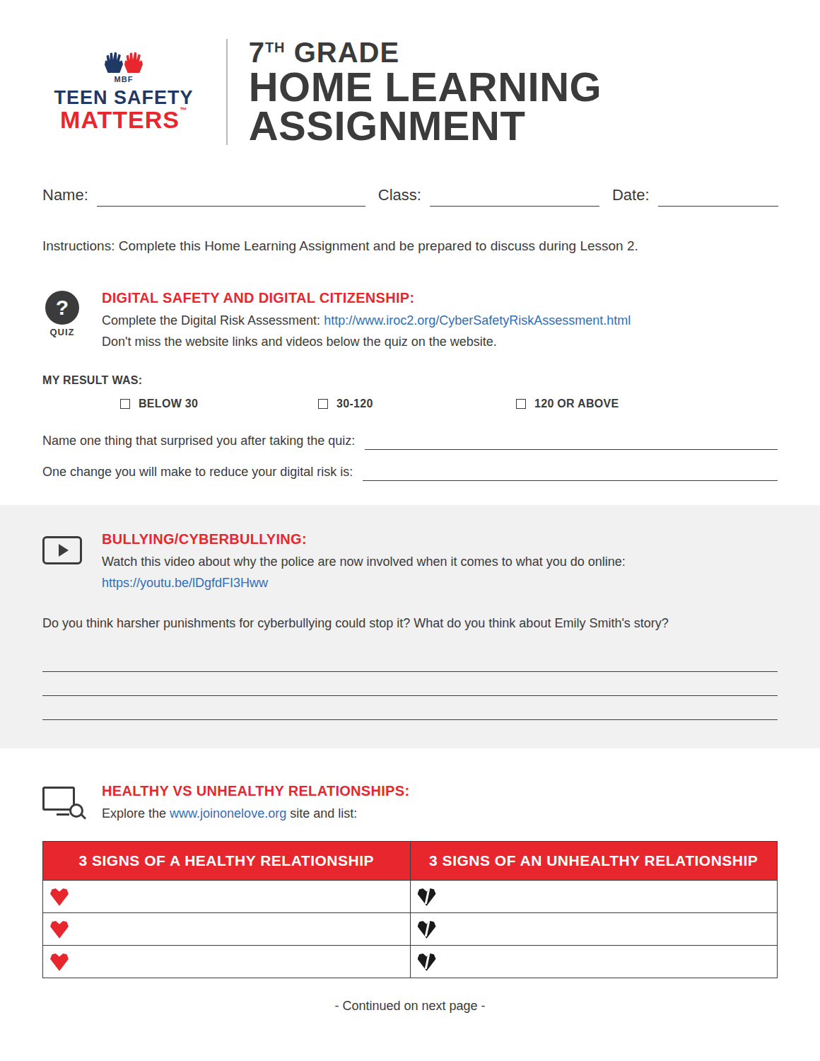MBF
TEEN SAFETY
MATTERS™
7TH GRADE HOME LEARNING ASSIGNMENT
Name: Class: Date:
Instructions: Complete this Home Learning Assignment and be prepared to discuss during Lesson 2.
?
QUIZ
DIGITAL SAFETY AND DIGITAL CITIZENSHIP:
Complete the Digital Risk Assessment: http://www.iroc2.org/CyberSafetyRiskAssessment.html
Don't miss the website links and videos below the quiz on the website.
MY RESULT WAS:
BELOW 30
30-120
120 OR ABOVE
Name one thing that surprised you after taking the quiz:
One change you will make to reduce your digital risk is:
BULLYING/CYBERBULLYING:
Watch this video about why the police are now involved when it comes to what you do online:
https://youtu.be/lDgfdFI3Hww
Do you think harsher punishments for cyberbullying could stop it? What do you think about Emily Smith's story?
HEALTHY VS UNHEALTHY RELATIONSHIPS:
Explore the www.joinonelove.org site and list:
| 3 SIGNS OF A HEALTHY RELATIONSHIP | 3 SIGNS OF AN UNHEALTHY RELATIONSHIP |
| --- | --- |
- Continued on next page -